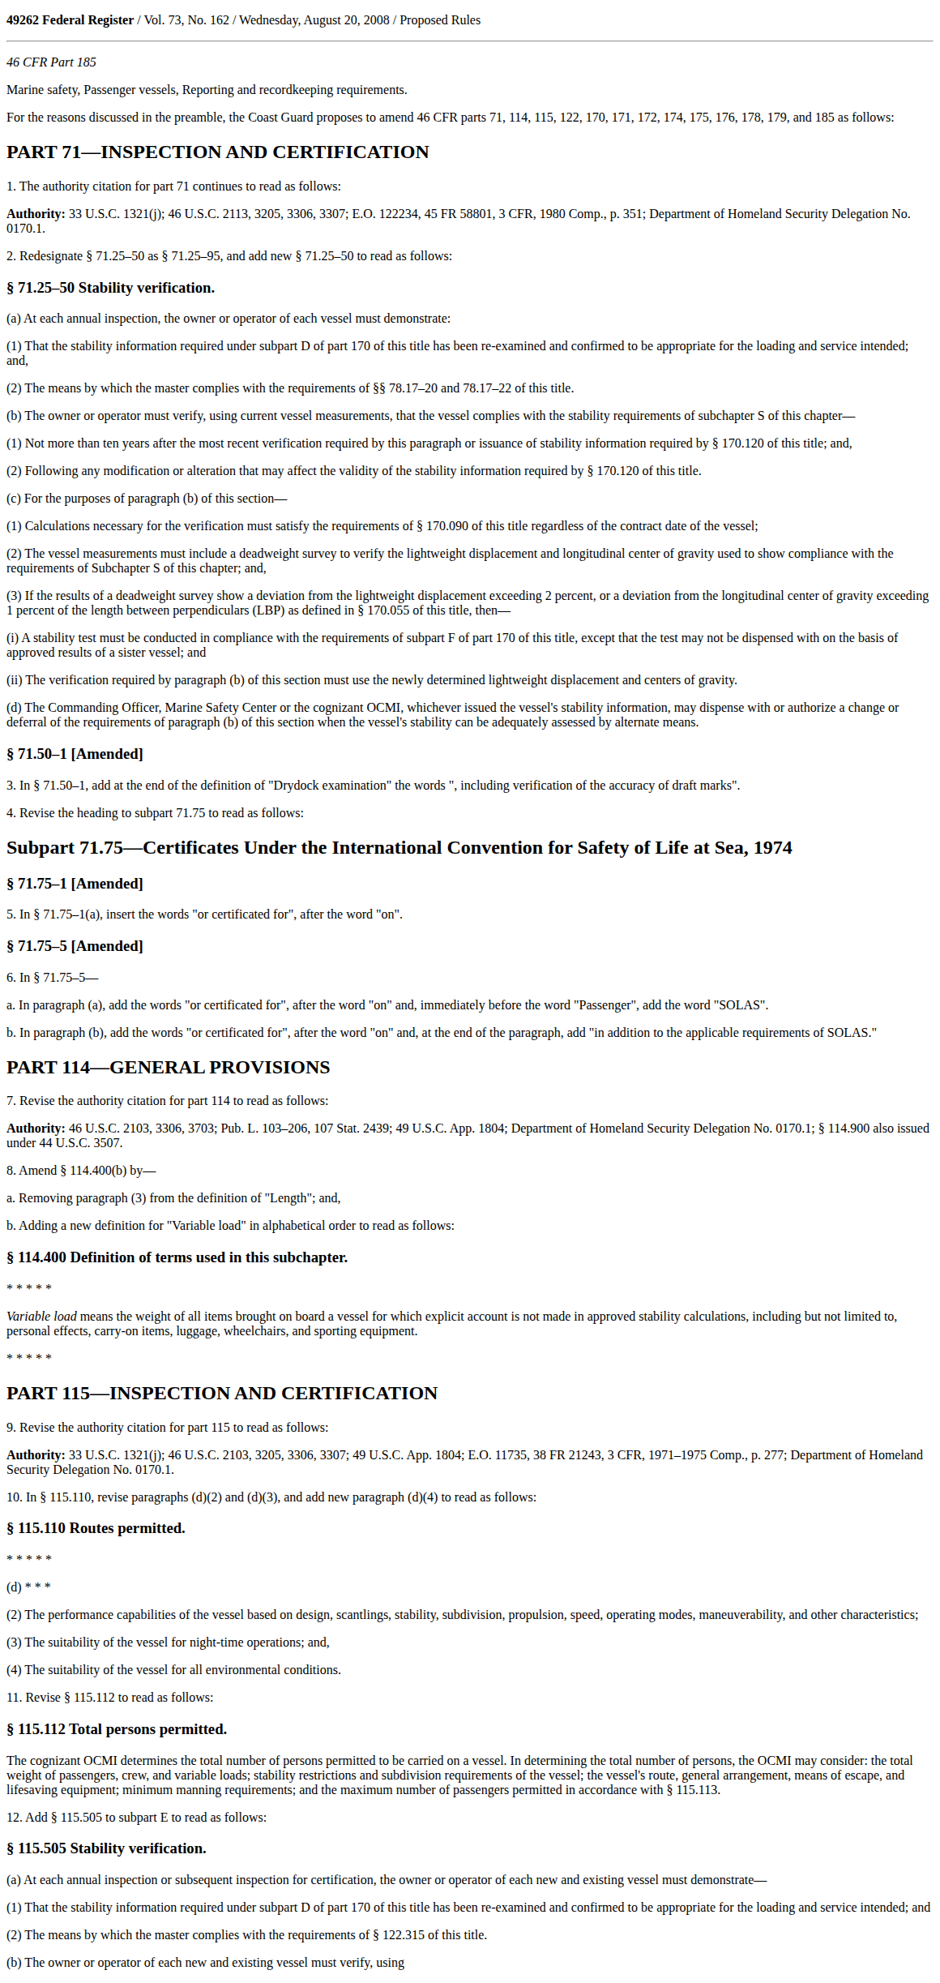49262 Federal Register / Vol. 73, No. 162 / Wednesday, August 20, 2008 / Proposed Rules
46 CFR Part 185
Marine safety, Passenger vessels, Reporting and recordkeeping requirements.
For the reasons discussed in the preamble, the Coast Guard proposes to amend 46 CFR parts 71, 114, 115, 122, 170, 171, 172, 174, 175, 176, 178, 179, and 185 as follows:
PART 71—INSPECTION AND CERTIFICATION
1. The authority citation for part 71 continues to read as follows:
Authority: 33 U.S.C. 1321(j); 46 U.S.C. 2113, 3205, 3306, 3307; E.O. 122234, 45 FR 58801, 3 CFR, 1980 Comp., p. 351; Department of Homeland Security Delegation No. 0170.1.
2. Redesignate § 71.25–50 as § 71.25–95, and add new § 71.25–50 to read as follows:
§ 71.25–50 Stability verification.
(a) At each annual inspection, the owner or operator of each vessel must demonstrate:
(1) That the stability information required under subpart D of part 170 of this title has been re-examined and confirmed to be appropriate for the loading and service intended; and,
(2) The means by which the master complies with the requirements of §§ 78.17–20 and 78.17–22 of this title.
(b) The owner or operator must verify, using current vessel measurements, that the vessel complies with the stability requirements of subchapter S of this chapter—
(1) Not more than ten years after the most recent verification required by this paragraph or issuance of stability information required by § 170.120 of this title; and,
(2) Following any modification or alteration that may affect the validity of the stability information required by § 170.120 of this title.
(c) For the purposes of paragraph (b) of this section—
(1) Calculations necessary for the verification must satisfy the requirements of § 170.090 of this title regardless of the contract date of the vessel;
(2) The vessel measurements must include a deadweight survey to verify the lightweight displacement and longitudinal center of gravity used to show compliance with the requirements of Subchapter S of this chapter; and,
(3) If the results of a deadweight survey show a deviation from the lightweight displacement exceeding 2 percent, or a deviation from the longitudinal center of gravity exceeding 1 percent of the length between perpendiculars (LBP) as defined in § 170.055 of this title, then—
(i) A stability test must be conducted in compliance with the requirements of subpart F of part 170 of this title, except that the test may not be dispensed with on the basis of approved results of a sister vessel; and
(ii) The verification required by paragraph (b) of this section must use the newly determined lightweight displacement and centers of gravity.
(d) The Commanding Officer, Marine Safety Center or the cognizant OCMI, whichever issued the vessel's stability information, may dispense with or authorize a change or deferral of the requirements of paragraph (b) of this section when the vessel's stability can be adequately assessed by alternate means.
§ 71.50–1 [Amended]
3. In § 71.50–1, add at the end of the definition of "Drydock examination" the words ", including verification of the accuracy of draft marks".
4. Revise the heading to subpart 71.75 to read as follows:
Subpart 71.75—Certificates Under the International Convention for Safety of Life at Sea, 1974
§ 71.75–1 [Amended]
5. In § 71.75–1(a), insert the words "or certificated for", after the word "on".
§ 71.75–5 [Amended]
6. In § 71.75–5—
a. In paragraph (a), add the words "or certificated for", after the word "on" and, immediately before the word "Passenger", add the word "SOLAS".
b. In paragraph (b), add the words "or certificated for", after the word "on" and, at the end of the paragraph, add "in addition to the applicable requirements of SOLAS."
PART 114—GENERAL PROVISIONS
7. Revise the authority citation for part 114 to read as follows:
Authority: 46 U.S.C. 2103, 3306, 3703; Pub. L. 103–206, 107 Stat. 2439; 49 U.S.C. App. 1804; Department of Homeland Security Delegation No. 0170.1; § 114.900 also issued under 44 U.S.C. 3507.
8. Amend § 114.400(b) by—
a. Removing paragraph (3) from the definition of "Length"; and,
b. Adding a new definition for "Variable load" in alphabetical order to read as follows:
§ 114.400 Definition of terms used in this subchapter.
* * * * *
Variable load means the weight of all items brought on board a vessel for which explicit account is not made in approved stability calculations, including but not limited to, personal effects, carry-on items, luggage, wheelchairs, and sporting equipment.
* * * * *
PART 115—INSPECTION AND CERTIFICATION
9. Revise the authority citation for part 115 to read as follows:
Authority: 33 U.S.C. 1321(j); 46 U.S.C. 2103, 3205, 3306, 3307; 49 U.S.C. App. 1804; E.O. 11735, 38 FR 21243, 3 CFR, 1971–1975 Comp., p. 277; Department of Homeland Security Delegation No. 0170.1.
10. In § 115.110, revise paragraphs (d)(2) and (d)(3), and add new paragraph (d)(4) to read as follows:
§ 115.110 Routes permitted.
* * * * *
(d) * * *
(2) The performance capabilities of the vessel based on design, scantlings, stability, subdivision, propulsion, speed, operating modes, maneuverability, and other characteristics;
(3) The suitability of the vessel for night-time operations; and,
(4) The suitability of the vessel for all environmental conditions.
11. Revise § 115.112 to read as follows:
§ 115.112 Total persons permitted.
The cognizant OCMI determines the total number of persons permitted to be carried on a vessel. In determining the total number of persons, the OCMI may consider: the total weight of passengers, crew, and variable loads; stability restrictions and subdivision requirements of the vessel; the vessel's route, general arrangement, means of escape, and lifesaving equipment; minimum manning requirements; and the maximum number of passengers permitted in accordance with § 115.113.
12. Add § 115.505 to subpart E to read as follows:
§ 115.505 Stability verification.
(a) At each annual inspection or subsequent inspection for certification, the owner or operator of each new and existing vessel must demonstrate—
(1) That the stability information required under subpart D of part 170 of this title has been re-examined and confirmed to be appropriate for the loading and service intended; and
(2) The means by which the master complies with the requirements of § 122.315 of this title.
(b) The owner or operator of each new and existing vessel must verify, using